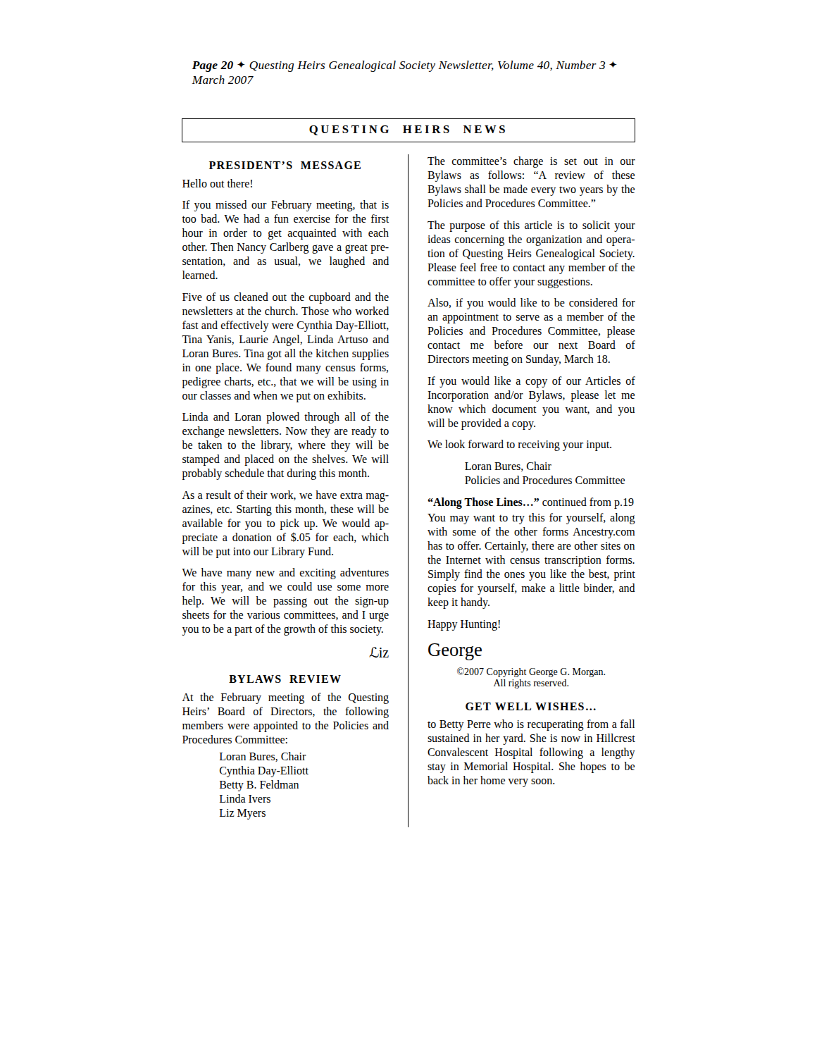Page 20 ✦ Questing Heirs Genealogical Society Newsletter, Volume 40, Number 3 ✦ March 2007
QUESTING HEIRS NEWS
PRESIDENT’S MESSAGE
Hello out there!
If you missed our February meeting, that is too bad. We had a fun exercise for the first hour in order to get acquainted with each other. Then Nancy Carlberg gave a great presentation, and as usual, we laughed and learned.
Five of us cleaned out the cupboard and the newsletters at the church. Those who worked fast and effectively were Cynthia Day-Elliott, Tina Yanis, Laurie Angel, Linda Artuso and Loran Bures. Tina got all the kitchen supplies in one place. We found many census forms, pedigree charts, etc., that we will be using in our classes and when we put on exhibits.
Linda and Loran plowed through all of the exchange newsletters. Now they are ready to be taken to the library, where they will be stamped and placed on the shelves. We will probably schedule that during this month.
As a result of their work, we have extra magazines, etc. Starting this month, these will be available for you to pick up. We would appreciate a donation of $.05 for each, which will be put into our Library Fund.
We have many new and exciting adventures for this year, and we could use some more help. We will be passing out the sign-up sheets for the various committees, and I urge you to be a part of the growth of this society.
ℒiz
BYLAWS REVIEW
At the February meeting of the Questing Heirs’ Board of Directors, the following members were appointed to the Policies and Procedures Com­mittee:
Loran Bures, Chair
Cynthia Day-Elliott
Betty B. Feldman
Linda Ivers
Liz Myers
The committee’s charge is set out in our Bylaws as follows: “A review of these Bylaws shall be made every two years by the Policies and Procedures Committee.”
The purpose of this article is to solicit your ideas concerning the organization and operation of Questing Heirs Genealogical Society. Please feel free to contact any member of the committee to offer your suggestions.
Also, if you would like to be considered for an appointment to serve as a member of the Policies and Procedures Committee, please contact me before our next Board of Directors meeting on Sunday, March 18.
If you would like a copy of our Articles of Incorporation and/or Bylaws, please let me know which document you want, and you will be provided a copy.
We look forward to receiving your input.
Loran Bures, Chair
Policies and Procedures Committee
“Along Those Lines…” continued from p.19
You may want to try this for yourself, along with some of the other forms Ancestry.com has to offer. Certainly, there are other sites on the Internet with census transcription forms. Simply find the ones you like the best, print copies for yourself, make a little binder, and keep it handy.
Happy Hunting!
George
©2007 Copyright George G. Morgan.
All rights reserved.
GET WELL WISHES…
to Betty Perre who is recuperating from a fall sustained in her yard. She is now in Hillcrest Convalescent Hospital following a lengthy stay in Memorial Hospital. She hopes to be back in her home very soon.